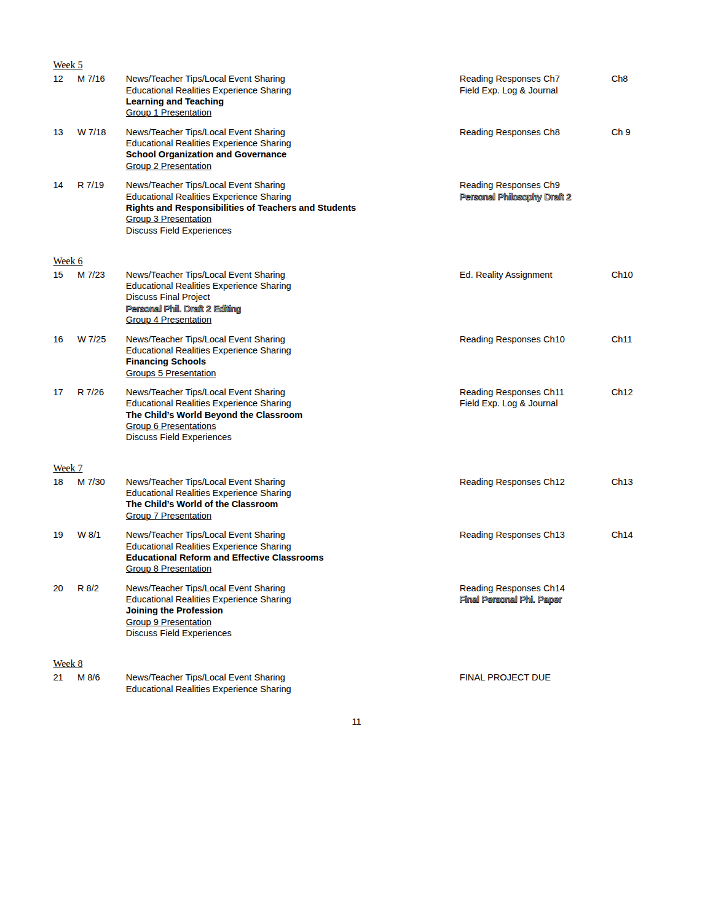Week 5
| 12 | M 7/16 | News/Teacher Tips/Local Event Sharing Educational Realities Experience Sharing Learning and Teaching Group 1 Presentation | Reading Responses Ch7 Field Exp. Log & Journal | Ch8 |
| 13 | W 7/18 | News/Teacher Tips/Local Event Sharing Educational Realities Experience Sharing School Organization and Governance Group 2 Presentation | Reading Responses Ch8 | Ch 9 |
| 14 | R 7/19 | News/Teacher Tips/Local Event Sharing Educational Realities Experience Sharing Rights and Responsibilities of Teachers and Students Group 3 Presentation Discuss Field Experiences | Reading Responses Ch9 Personal Philosophy Draft 2 | |
Week 6
| 15 | M 7/23 | News/Teacher Tips/Local Event Sharing Educational Realities Experience Sharing Discuss Final Project Personal Phil. Draft 2 Editing Group 4 Presentation | Ed. Reality Assignment | Ch10 |
| 16 | W 7/25 | News/Teacher Tips/Local Event Sharing Educational Realities Experience Sharing Financing Schools Groups 5 Presentation | Reading Responses Ch10 | Ch11 |
| 17 | R 7/26 | News/Teacher Tips/Local Event Sharing Educational Realities Experience Sharing The Child’s World Beyond the Classroom Group 6 Presentations Discuss Field Experiences | Reading Responses Ch11 Field Exp. Log & Journal | Ch12 |
Week 7
| 18 | M 7/30 | News/Teacher Tips/Local Event Sharing Educational Realities Experience Sharing The Child’s World of the Classroom Group 7 Presentation | Reading Responses Ch12 | Ch13 |
| 19 | W 8/1 | News/Teacher Tips/Local Event Sharing Educational Realities Experience Sharing Educational Reform and Effective Classrooms Group 8 Presentation | Reading Responses Ch13 | Ch14 |
| 20 | R 8/2 | News/Teacher Tips/Local Event Sharing Educational Realities Experience Sharing Joining the Profession Group 9 Presentation Discuss Field Experiences | Reading Responses Ch14 Final Personal Phi. Paper | |
Week 8
| 21 | M 8/6 | News/Teacher Tips/Local Event Sharing Educational Realities Experience Sharing | FINAL PROJECT DUE | |
11